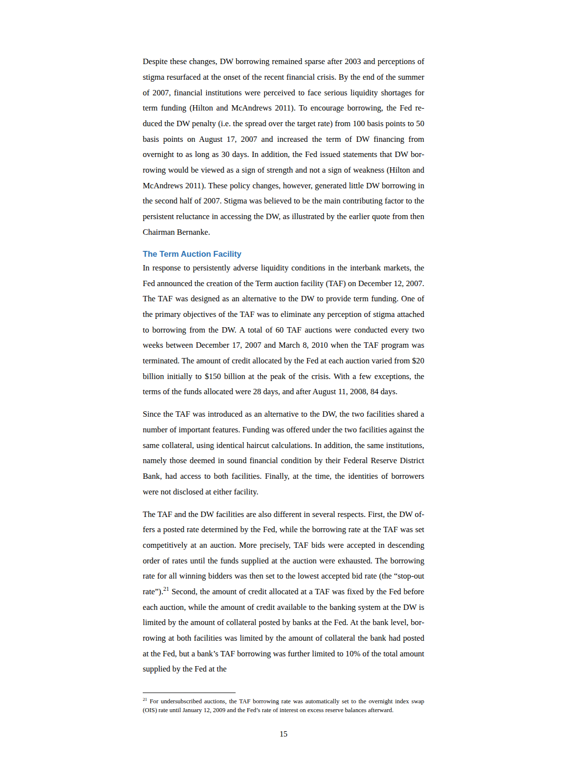Despite these changes, DW borrowing remained sparse after 2003 and perceptions of stigma resurfaced at the onset of the recent financial crisis. By the end of the summer of 2007, financial institutions were perceived to face serious liquidity shortages for term funding (Hilton and McAndrews 2011). To encourage borrowing, the Fed reduced the DW penalty (i.e. the spread over the target rate) from 100 basis points to 50 basis points on August 17, 2007 and increased the term of DW financing from overnight to as long as 30 days. In addition, the Fed issued statements that DW borrowing would be viewed as a sign of strength and not a sign of weakness (Hilton and McAndrews 2011). These policy changes, however, generated little DW borrowing in the second half of 2007. Stigma was believed to be the main contributing factor to the persistent reluctance in accessing the DW, as illustrated by the earlier quote from then Chairman Bernanke.
The Term Auction Facility
In response to persistently adverse liquidity conditions in the interbank markets, the Fed announced the creation of the Term auction facility (TAF) on December 12, 2007. The TAF was designed as an alternative to the DW to provide term funding. One of the primary objectives of the TAF was to eliminate any perception of stigma attached to borrowing from the DW. A total of 60 TAF auctions were conducted every two weeks between December 17, 2007 and March 8, 2010 when the TAF program was terminated. The amount of credit allocated by the Fed at each auction varied from $20 billion initially to $150 billion at the peak of the crisis. With a few exceptions, the terms of the funds allocated were 28 days, and after August 11, 2008, 84 days.
Since the TAF was introduced as an alternative to the DW, the two facilities shared a number of important features. Funding was offered under the two facilities against the same collateral, using identical haircut calculations. In addition, the same institutions, namely those deemed in sound financial condition by their Federal Reserve District Bank, had access to both facilities. Finally, at the time, the identities of borrowers were not disclosed at either facility.
The TAF and the DW facilities are also different in several respects. First, the DW offers a posted rate determined by the Fed, while the borrowing rate at the TAF was set competitively at an auction. More precisely, TAF bids were accepted in descending order of rates until the funds supplied at the auction were exhausted. The borrowing rate for all winning bidders was then set to the lowest accepted bid rate (the “stop-out rate”).21 Second, the amount of credit allocated at a TAF was fixed by the Fed before each auction, while the amount of credit available to the banking system at the DW is limited by the amount of collateral posted by banks at the Fed. At the bank level, borrowing at both facilities was limited by the amount of collateral the bank had posted at the Fed, but a bank’s TAF borrowing was further limited to 10% of the total amount supplied by the Fed at the
21 For undersubscribed auctions, the TAF borrowing rate was automatically set to the overnight index swap (OIS) rate until January 12, 2009 and the Fed’s rate of interest on excess reserve balances afterward.
15